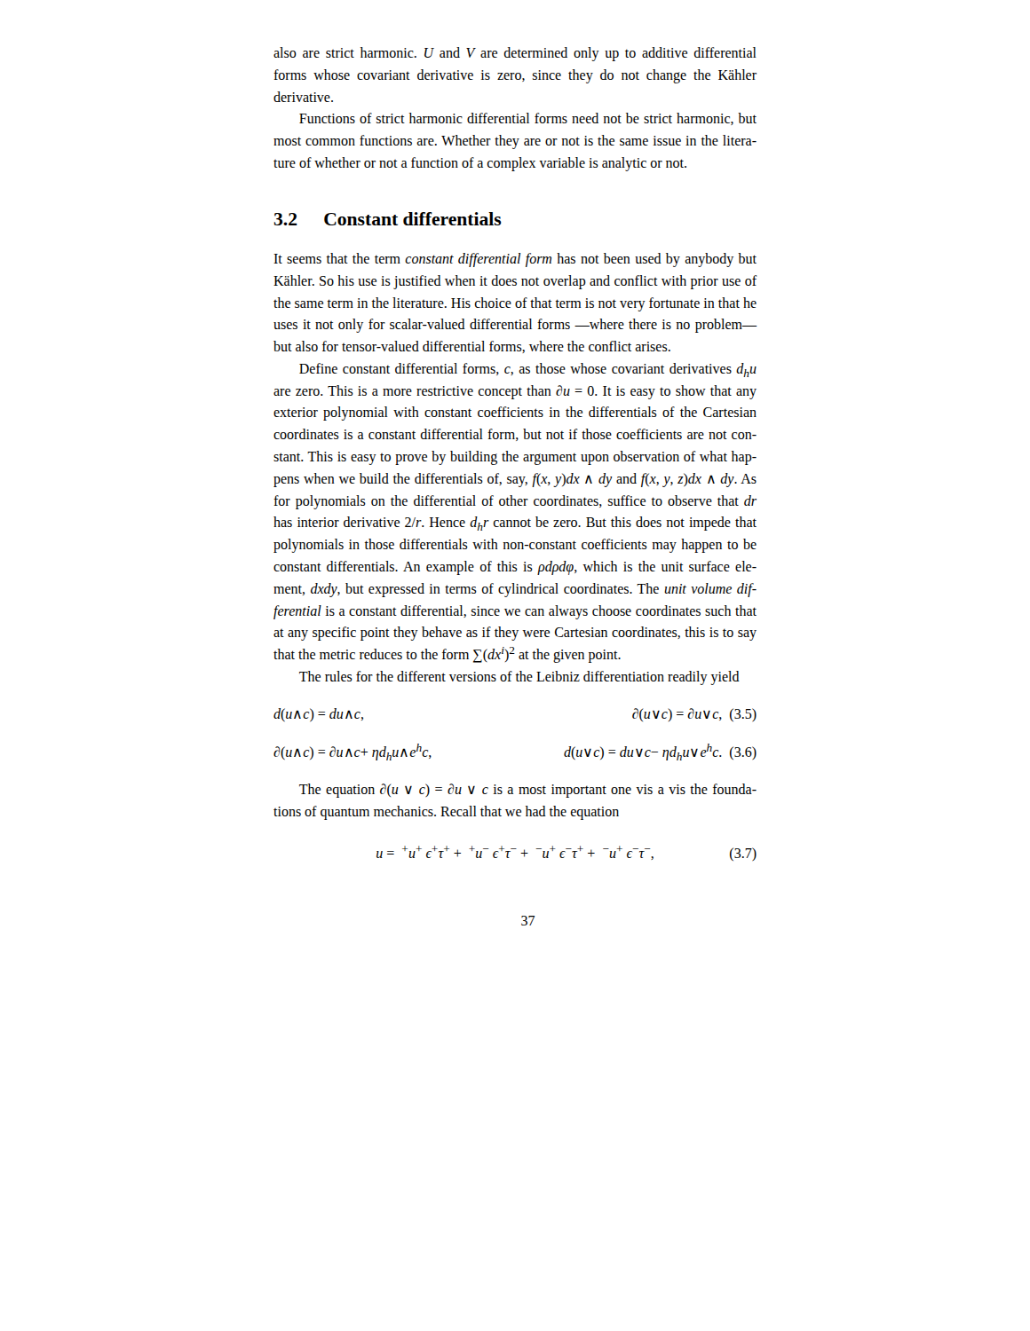also are strict harmonic. U and V are determined only up to additive differential forms whose covariant derivative is zero, since they do not change the Kähler derivative.
Functions of strict harmonic differential forms need not be strict harmonic, but most common functions are. Whether they are or not is the same issue in the literature of whether or not a function of a complex variable is analytic or not.
3.2 Constant differentials
It seems that the term constant differential form has not been used by anybody but Kähler. So his use is justified when it does not overlap and conflict with prior use of the same term in the literature. His choice of that term is not very fortunate in that he uses it not only for scalar-valued differential forms —where there is no problem— but also for tensor-valued differential forms, where the conflict arises.
Define constant differential forms, c, as those whose covariant derivatives dhu are zero. This is a more restrictive concept than ∂u = 0. It is easy to show that any exterior polynomial with constant coefficients in the differentials of the Cartesian coordinates is a constant differential form, but not if those coefficients are not constant. This is easy to prove by building the argument upon observation of what happens when we build the differentials of, say, f(x, y)dx ∧ dy and f(x, y, z)dx ∧ dy. As for polynomials on the differential of other coordinates, suffice to observe that dr has interior derivative 2/r. Hence dhr cannot be zero. But this does not impede that polynomials in those differentials with non-constant coefficients may happen to be constant differentials. An example of this is ρdρdφ, which is the unit surface element, dxdy, but expressed in terms of cylindrical coordinates. The unit volume differential is a constant differential, since we can always choose coordinates such that at any specific point they behave as if they were Cartesian coordinates, this is to say that the metric reduces to the form ∑(dxi)2 at the given point.
The rules for the different versions of the Leibniz differentiation readily yield
d(u∧c) = du∧c, ∂(u∨c) = ∂u∨c, (3.5)
∂(u∧c) = ∂u∧c+ ηdhu∧ehc, d(u∨c) = du∨c− ηdhu∨ehc. (3.6)
The equation ∂(u ∨ c) = ∂u ∨ c is a most important one vis a vis the foundations of quantum mechanics. Recall that we had the equation
u = +u+ ϵ+τ+ + +u− ϵ+τ− + −u+ ϵ−τ+ + −u+ ϵ−τ−, (3.7)
37